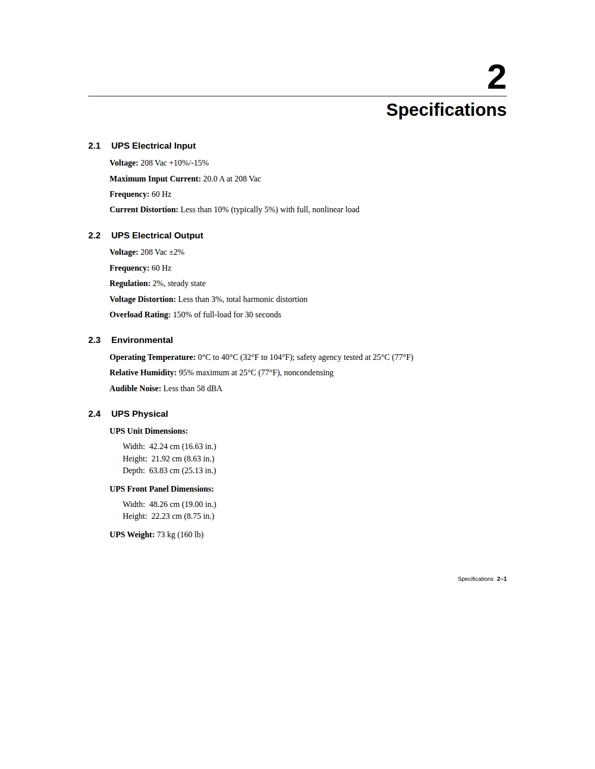2
Specifications
2.1 UPS Electrical Input
Voltage: 208 Vac +10%/-15%
Maximum Input Current: 20.0 A at 208 Vac
Frequency: 60 Hz
Current Distortion: Less than 10% (typically 5%) with full, nonlinear load
2.2 UPS Electrical Output
Voltage: 208 Vac ±2%
Frequency: 60 Hz
Regulation: 2%, steady state
Voltage Distortion: Less than 3%, total harmonic distortion
Overload Rating: 150% of full-load for 30 seconds
2.3 Environmental
Operating Temperature: 0°C to 40°C (32°F to 104°F); safety agency tested at 25°C (77°F)
Relative Humidity: 95% maximum at 25°C (77°F), noncondensing
Audible Noise: Less than 58 dBA
2.4 UPS Physical
UPS Unit Dimensions:
Width: 42.24 cm (16.63 in.)
Height: 21.92 cm (8.63 in.)
Depth: 63.83 cm (25.13 in.)
UPS Front Panel Dimensions:
Width: 48.26 cm (19.00 in.)
Height: 22.23 cm (8.75 in.)
UPS Weight: 73 kg (160 lb)
Specifications2–1